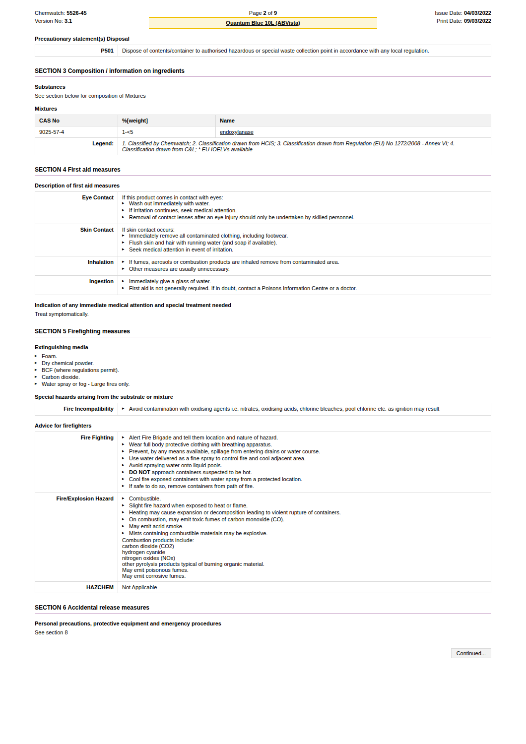Chemwatch: 5526-45
Version No: 3.1
Page 2 of 9
Quantum Blue 10L (ABVista)
Issue Date: 04/03/2022
Print Date: 09/03/2022
Precautionary statement(s) Disposal
| P501 | Dispose of contents/container to authorised hazardous or special waste collection point in accordance with any local regulation. |
SECTION 3 Composition / information on ingredients
Substances
See section below for composition of Mixtures
Mixtures
| CAS No | %[weight] | Name |
| --- | --- | --- |
| 9025-57-4 | 1-<5 | endoxylanase |
| Legend: | 1. Classified by Chemwatch; 2. Classification drawn from HCIS; 3. Classification drawn from Regulation (EU) No 1272/2008 - Annex VI; 4. Classification drawn from C&L; * EU IOELVs available |
SECTION 4 First aid measures
Description of first aid measures
| Eye Contact | If this product comes in contact with eyes: Wash out immediately with water. If irritation continues, seek medical attention. Removal of contact lenses after an eye injury should only be undertaken by skilled personnel. |
| Skin Contact | If skin contact occurs: Immediately remove all contaminated clothing, including footwear. Flush skin and hair with running water (and soap if available). Seek medical attention in event of irritation. |
| Inhalation | If fumes, aerosols or combustion products are inhaled remove from contaminated area. Other measures are usually unnecessary. |
| Ingestion | Immediately give a glass of water. First aid is not generally required. If in doubt, contact a Poisons Information Centre or a doctor. |
Indication of any immediate medical attention and special treatment needed
Treat symptomatically.
SECTION 5 Firefighting measures
Extinguishing media
Foam.
Dry chemical powder.
BCF (where regulations permit).
Carbon dioxide.
Water spray or fog - Large fires only.
Special hazards arising from the substrate or mixture
| Fire Incompatibility | Avoid contamination with oxidising agents i.e. nitrates, oxidising acids, chlorine bleaches, pool chlorine etc. as ignition may result |
Advice for firefighters
| Fire Fighting | Alert Fire Brigade and tell them location and nature of hazard. Wear full body protective clothing with breathing apparatus. Prevent, by any means available, spillage from entering drains or water course. Use water delivered as a fine spray to control fire and cool adjacent area. Avoid spraying water onto liquid pools. DO NOT approach containers suspected to be hot. Cool fire exposed containers with water spray from a protected location. If safe to do so, remove containers from path of fire. |
| Fire/Explosion Hazard | Combustible. Slight fire hazard when exposed to heat or flame. Heating may cause expansion or decomposition leading to violent rupture of containers. On combustion, may emit toxic fumes of carbon monoxide (CO). May emit acrid smoke. Mists containing combustible materials may be explosive. Combustion products include: carbon dioxide (CO2) hydrogen cyanide nitrogen oxides (NOx) other pyrolysis products typical of burning organic material. May emit poisonous fumes. May emit corrosive fumes. |
| HAZCHEM | Not Applicable |
SECTION 6 Accidental release measures
Personal precautions, protective equipment and emergency procedures
See section 8
Continued...